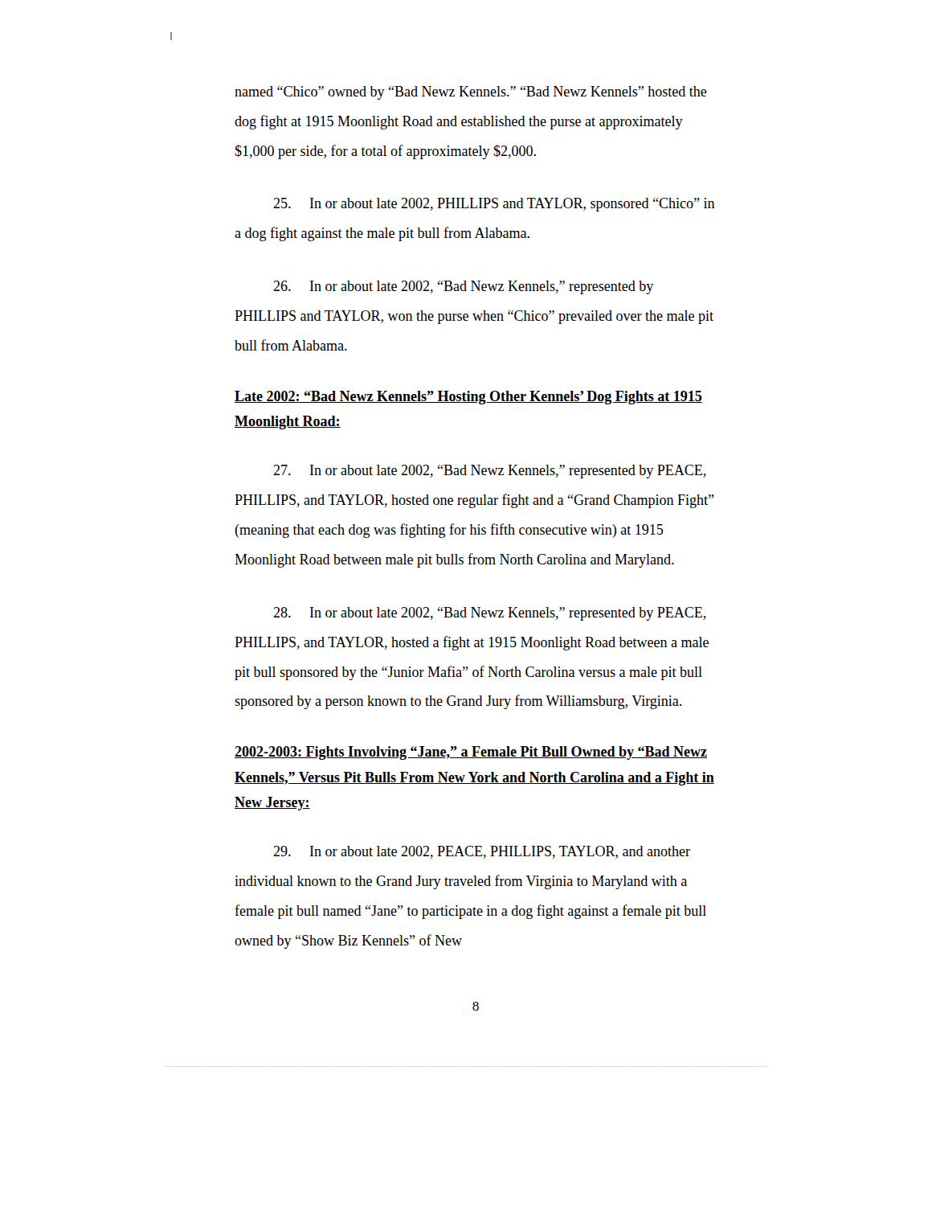named “Chico” owned by “Bad Newz Kennels.” “Bad Newz Kennels” hosted the dog fight at 1915 Moonlight Road and established the purse at approximately $1,000 per side, for a total of approximately $2,000.
25. In or about late 2002, PHILLIPS and TAYLOR, sponsored “Chico” in a dog fight against the male pit bull from Alabama.
26. In or about late 2002, “Bad Newz Kennels,” represented by PHILLIPS and TAYLOR, won the purse when “Chico” prevailed over the male pit bull from Alabama.
Late 2002: “Bad Newz Kennels” Hosting Other Kennels’ Dog Fights at 1915 Moonlight Road:
27. In or about late 2002, “Bad Newz Kennels,” represented by PEACE, PHILLIPS, and TAYLOR, hosted one regular fight and a “Grand Champion Fight” (meaning that each dog was fighting for his fifth consecutive win) at 1915 Moonlight Road between male pit bulls from North Carolina and Maryland.
28. In or about late 2002, “Bad Newz Kennels,” represented by PEACE, PHILLIPS, and TAYLOR, hosted a fight at 1915 Moonlight Road between a male pit bull sponsored by the “Junior Mafia” of North Carolina versus a male pit bull sponsored by a person known to the Grand Jury from Williamsburg, Virginia.
2002-2003: Fights Involving “Jane,” a Female Pit Bull Owned by “Bad Newz Kennels,” Versus Pit Bulls From New York and North Carolina and a Fight in New Jersey:
29. In or about late 2002, PEACE, PHILLIPS, TAYLOR, and another individual known to the Grand Jury traveled from Virginia to Maryland with a female pit bull named “Jane” to participate in a dog fight against a female pit bull owned by “Show Biz Kennels” of New
8